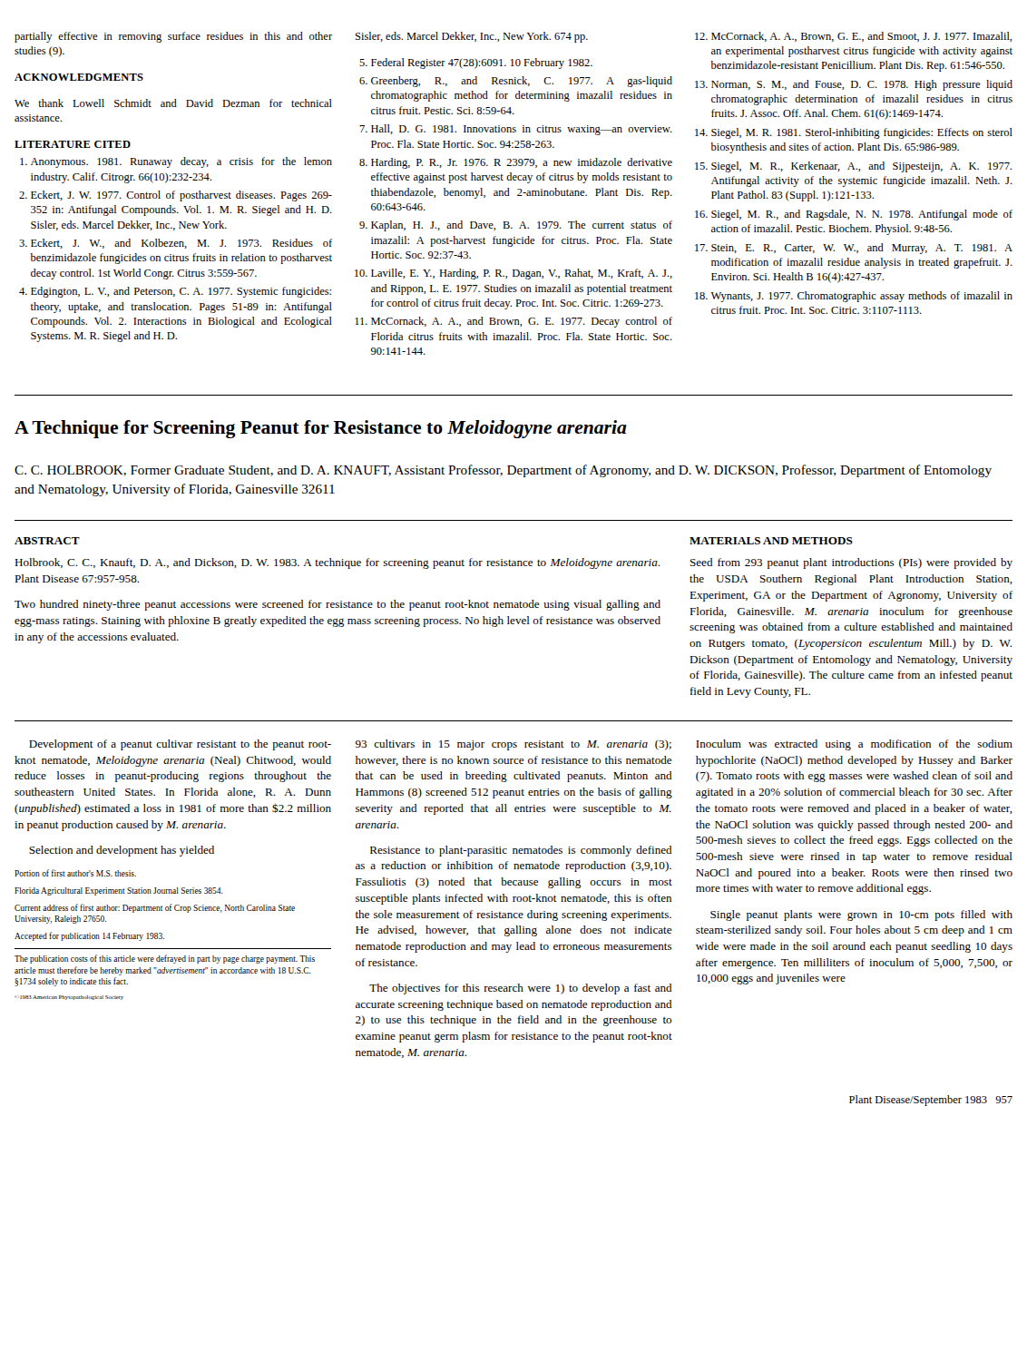partially effective in removing surface residues in this and other studies (9).
Acknowledgments
We thank Lowell Schmidt and David Dezman for technical assistance.
Literature Cited
Anonymous. 1981. Runaway decay, a crisis for the lemon industry. Calif. Citrogr. 66(10):232-234.
Eckert, J. W. 1977. Control of postharvest diseases. Pages 269-352 in: Antifungal Compounds. Vol. 1. M. R. Siegel and H. D. Sisler, eds. Marcel Dekker, Inc., New York.
Eckert, J. W., and Kolbezen, M. J. 1973. Residues of benzimidazole fungicides on citrus fruits in relation to postharvest decay control. 1st World Congr. Citrus 3:559-567.
Edgington, L. V., and Peterson, C. A. 1977. Systemic fungicides: theory, uptake, and translocation. Pages 51-89 in: Antifungal Compounds. Vol. 2. Interactions in Biological and Ecological Systems. M. R. Siegel and H. D.
Sisler, eds. Marcel Dekker, Inc., New York. 674 pp.
Federal Register 47(28):6091. 10 February 1982.
Greenberg, R., and Resnick, C. 1977. A gas-liquid chromatographic method for determining imazalil residues in citrus fruit. Pestic. Sci. 8:59-64.
Hall, D. G. 1981. Innovations in citrus waxing—an overview. Proc. Fla. State Hortic. Soc. 94:258-263.
Harding, P. R., Jr. 1976. R 23979, a new imidazole derivative effective against post harvest decay of citrus by molds resistant to thiabendazole, benomyl, and 2-aminobutane. Plant Dis. Rep. 60:643-646.
Kaplan, H. J., and Dave, B. A. 1979. The current status of imazalil: A post-harvest fungicide for citrus. Proc. Fla. State Hortic. Soc. 92:37-43.
Laville, E. Y., Harding, P. R., Dagan, V., Rahat, M., Kraft, A. J., and Rippon, L. E. 1977. Studies on imazalil as potential treatment for control of citrus fruit decay. Proc. Int. Soc. Citric. 1:269-273.
McCornack, A. A., and Brown, G. E. 1977. Decay control of Florida citrus fruits with imazalil. Proc. Fla. State Hortic. Soc. 90:141-144.
McCornack, A. A., Brown, G. E., and Smoot, J. J. 1977. Imazalil, an experimental postharvest citrus fungicide with activity against benzimidazole-resistant Penicillium. Plant Dis. Rep. 61:546-550.
Norman, S. M., and Fouse, D. C. 1978. High pressure liquid chromatographic determination of imazalil residues in citrus fruits. J. Assoc. Off. Anal. Chem. 61(6):1469-1474.
Siegel, M. R. 1981. Sterol-inhibiting fungicides: Effects on sterol biosynthesis and sites of action. Plant Dis. 65:986-989.
Siegel, M. R., Kerkenaar, A., and Sijpesteijn, A. K. 1977. Antifungal activity of the systemic fungicide imazalil. Neth. J. Plant Pathol. 83 (Suppl. 1):121-133.
Siegel, M. R., and Ragsdale, N. N. 1978. Antifungal mode of action of imazalil. Pestic. Biochem. Physiol. 9:48-56.
Stein, E. R., Carter, W. W., and Murray, A. T. 1981. A modification of imazalil residue analysis in treated grapefruit. J. Environ. Sci. Health B 16(4):427-437.
Wynants, J. 1977. Chromatographic assay methods of imazalil in citrus fruit. Proc. Int. Soc. Citric. 3:1107-1113.
A Technique for Screening Peanut for Resistance to Meloidogyne arenaria
C. C. HOLBROOK, Former Graduate Student, and D. A. KNAUFT, Assistant Professor, Department of Agronomy, and D. W. DICKSON, Professor, Department of Entomology and Nematology, University of Florida, Gainesville 32611
Abstract
Holbrook, C. C., Knauft, D. A., and Dickson, D. W. 1983. A technique for screening peanut for resistance to Meloidogyne arenaria. Plant Disease 67:957-958.
Two hundred ninety-three peanut accessions were screened for resistance to the peanut root-knot nematode using visual galling and egg-mass ratings. Staining with phloxine B greatly expedited the egg mass screening process. No high level of resistance was observed in any of the accessions evaluated.
Materials and Methods
Seed from 293 peanut plant introductions (PIs) were provided by the USDA Southern Regional Plant Introduction Station, Experiment, GA or the Department of Agronomy, University of Florida, Gainesville. M. arenaria inoculum for greenhouse screening was obtained from a culture established and maintained on Rutgers tomato, (Lycopersicon esculentum Mill.) by D. W. Dickson (Department of Entomology and Nematology, University of Florida, Gainesville). The culture came from an infested peanut field in Levy County, FL.
Development of a peanut cultivar resistant to the peanut root-knot nematode, Meloidogyne arenaria (Neal) Chitwood, would reduce losses in peanut-producing regions throughout the southeastern United States. In Florida alone, R. A. Dunn (unpublished) estimated a loss in 1981 of more than $2.2 million in peanut production caused by M. arenaria.
Selection and development has yielded
Portion of first author's M.S. thesis.
Florida Agricultural Experiment Station Journal Series 3854.
Current address of first author: Department of Crop Science, North Carolina State University, Raleigh 27650.
Accepted for publication 14 February 1983.
The publication costs of this article were defrayed in part by page charge payment. This article must therefore be hereby marked "advertisement" in accordance with 18 U.S.C. §1734 solely to indicate this fact.
©1983 American Phytopathological Society
93 cultivars in 15 major crops resistant to M. arenaria (3); however, there is no known source of resistance to this nematode that can be used in breeding cultivated peanuts. Minton and Hammons (8) screened 512 peanut entries on the basis of galling severity and reported that all entries were susceptible to M. arenaria.
Resistance to plant-parasitic nematodes is commonly defined as a reduction or inhibition of nematode reproduction (3,9,10). Fassuliotis (3) noted that because galling occurs in most susceptible plants infected with root-knot nematode, this is often the sole measurement of resistance during screening experiments. He advised, however, that galling alone does not indicate nematode reproduction and may lead to erroneous measurements of resistance.
The objectives for this research were 1) to develop a fast and accurate screening technique based on nematode reproduction and 2) to use this technique in the field and in the greenhouse to examine peanut germ plasm for resistance to the peanut root-knot nematode, M. arenaria.
Inoculum was extracted using a modification of the sodium hypochlorite (NaOCl) method developed by Hussey and Barker (7). Tomato roots with egg masses were washed clean of soil and agitated in a 20% solution of commercial bleach for 30 sec. After the tomato roots were removed and placed in a beaker of water, the NaOCl solution was quickly passed through nested 200- and 500-mesh sieves to collect the freed eggs. Eggs collected on the 500-mesh sieve were rinsed in tap water to remove residual NaOCl and poured into a beaker. Roots were then rinsed two more times with water to remove additional eggs.
Single peanut plants were grown in 10-cm pots filled with steam-sterilized sandy soil. Four holes about 5 cm deep and 1 cm wide were made in the soil around each peanut seedling 10 days after emergence. Ten milliliters of inoculum of 5,000, 7,500, or 10,000 eggs and juveniles were
Plant Disease/September 1983 957